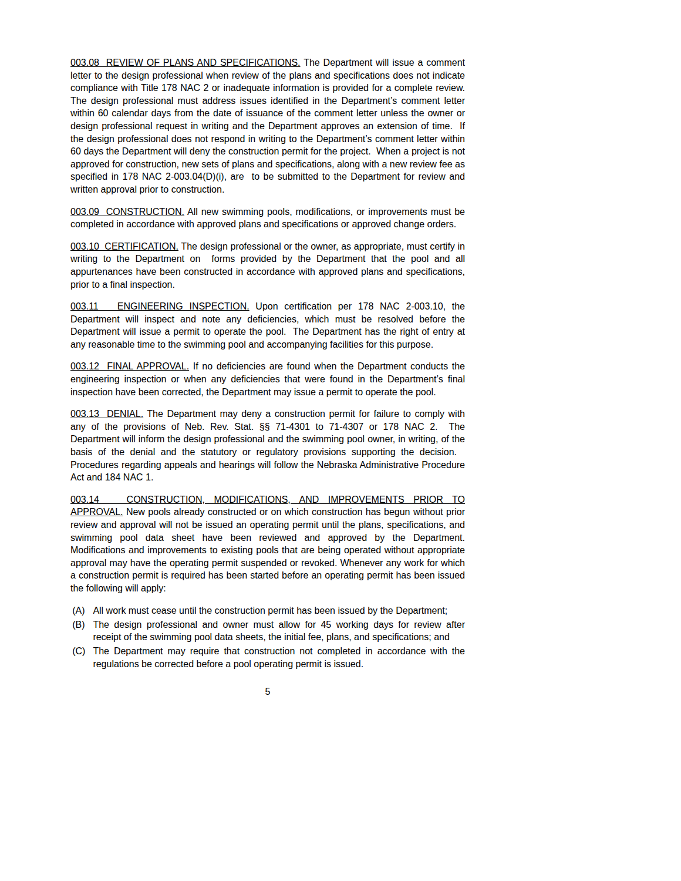003.08 REVIEW OF PLANS AND SPECIFICATIONS. The Department will issue a comment letter to the design professional when review of the plans and specifications does not indicate compliance with Title 178 NAC 2 or inadequate information is provided for a complete review. The design professional must address issues identified in the Department’s comment letter within 60 calendar days from the date of issuance of the comment letter unless the owner or design professional request in writing and the Department approves an extension of time. If the design professional does not respond in writing to the Department’s comment letter within 60 days the Department will deny the construction permit for the project. When a project is not approved for construction, new sets of plans and specifications, along with a new review fee as specified in 178 NAC 2-003.04(D)(i), are to be submitted to the Department for review and written approval prior to construction.
003.09 CONSTRUCTION. All new swimming pools, modifications, or improvements must be completed in accordance with approved plans and specifications or approved change orders.
003.10 CERTIFICATION. The design professional or the owner, as appropriate, must certify in writing to the Department on forms provided by the Department that the pool and all appurtenances have been constructed in accordance with approved plans and specifications, prior to a final inspection.
003.11 ENGINEERING INSPECTION. Upon certification per 178 NAC 2-003.10, the Department will inspect and note any deficiencies, which must be resolved before the Department will issue a permit to operate the pool. The Department has the right of entry at any reasonable time to the swimming pool and accompanying facilities for this purpose.
003.12 FINAL APPROVAL. If no deficiencies are found when the Department conducts the engineering inspection or when any deficiencies that were found in the Department’s final inspection have been corrected, the Department may issue a permit to operate the pool.
003.13 DENIAL. The Department may deny a construction permit for failure to comply with any of the provisions of Neb. Rev. Stat. §§ 71-4301 to 71-4307 or 178 NAC 2. The Department will inform the design professional and the swimming pool owner, in writing, of the basis of the denial and the statutory or regulatory provisions supporting the decision. Procedures regarding appeals and hearings will follow the Nebraska Administrative Procedure Act and 184 NAC 1.
003.14 CONSTRUCTION, MODIFICATIONS, AND IMPROVEMENTS PRIOR TO APPROVAL. New pools already constructed or on which construction has begun without prior review and approval will not be issued an operating permit until the plans, specifications, and swimming pool data sheet have been reviewed and approved by the Department. Modifications and improvements to existing pools that are being operated without appropriate approval may have the operating permit suspended or revoked. Whenever any work for which a construction permit is required has been started before an operating permit has been issued the following will apply:
(A) All work must cease until the construction permit has been issued by the Department;
(B) The design professional and owner must allow for 45 working days for review after receipt of the swimming pool data sheets, the initial fee, plans, and specifications; and
(C) The Department may require that construction not completed in accordance with the regulations be corrected before a pool operating permit is issued.
5